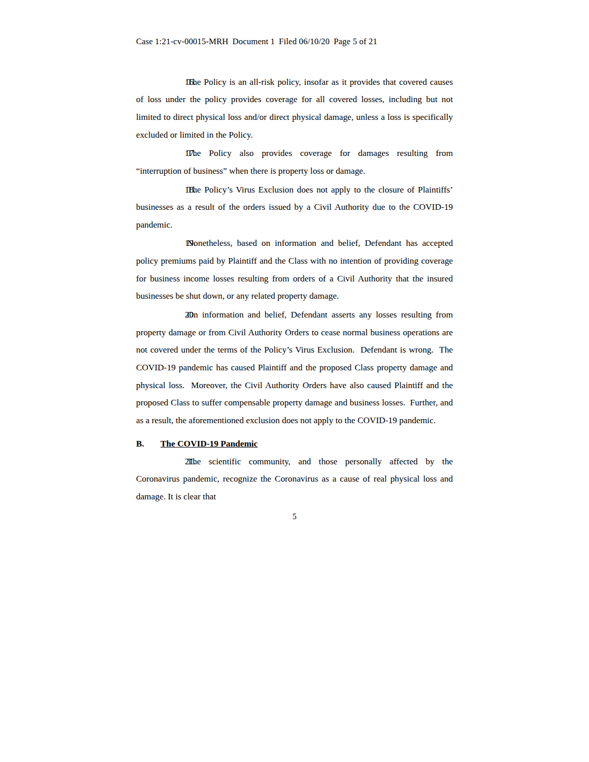Case 1:21-cv-00015-MRH Document 1 Filed 06/10/20 Page 5 of 21
16. The Policy is an all-risk policy, insofar as it provides that covered causes of loss under the policy provides coverage for all covered losses, including but not limited to direct physical loss and/or direct physical damage, unless a loss is specifically excluded or limited in the Policy.
17. The Policy also provides coverage for damages resulting from “interruption of business” when there is property loss or damage.
18. The Policy’s Virus Exclusion does not apply to the closure of Plaintiffs’ businesses as a result of the orders issued by a Civil Authority due to the COVID-19 pandemic.
19. Nonetheless, based on information and belief, Defendant has accepted policy premiums paid by Plaintiff and the Class with no intention of providing coverage for business income losses resulting from orders of a Civil Authority that the insured businesses be shut down, or any related property damage.
20. On information and belief, Defendant asserts any losses resulting from property damage or from Civil Authority Orders to cease normal business operations are not covered under the terms of the Policy’s Virus Exclusion. Defendant is wrong. The COVID-19 pandemic has caused Plaintiff and the proposed Class property damage and physical loss. Moreover, the Civil Authority Orders have also caused Plaintiff and the proposed Class to suffer compensable property damage and business losses. Further, and as a result, the aforementioned exclusion does not apply to the COVID-19 pandemic.
B. The COVID-19 Pandemic
21. The scientific community, and those personally affected by the Coronavirus pandemic, recognize the Coronavirus as a cause of real physical loss and damage. It is clear that
5